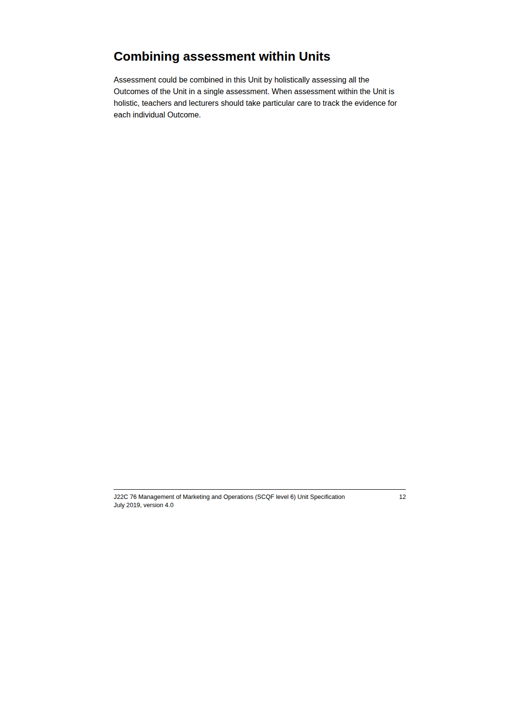Combining assessment within Units
Assessment could be combined in this Unit by holistically assessing all the Outcomes of the Unit in a single assessment. When assessment within the Unit is holistic, teachers and lecturers should take particular care to track the evidence for each individual Outcome.
J22C 76 Management of Marketing and Operations (SCQF level 6) Unit Specification
July 2019, version 4.0
12